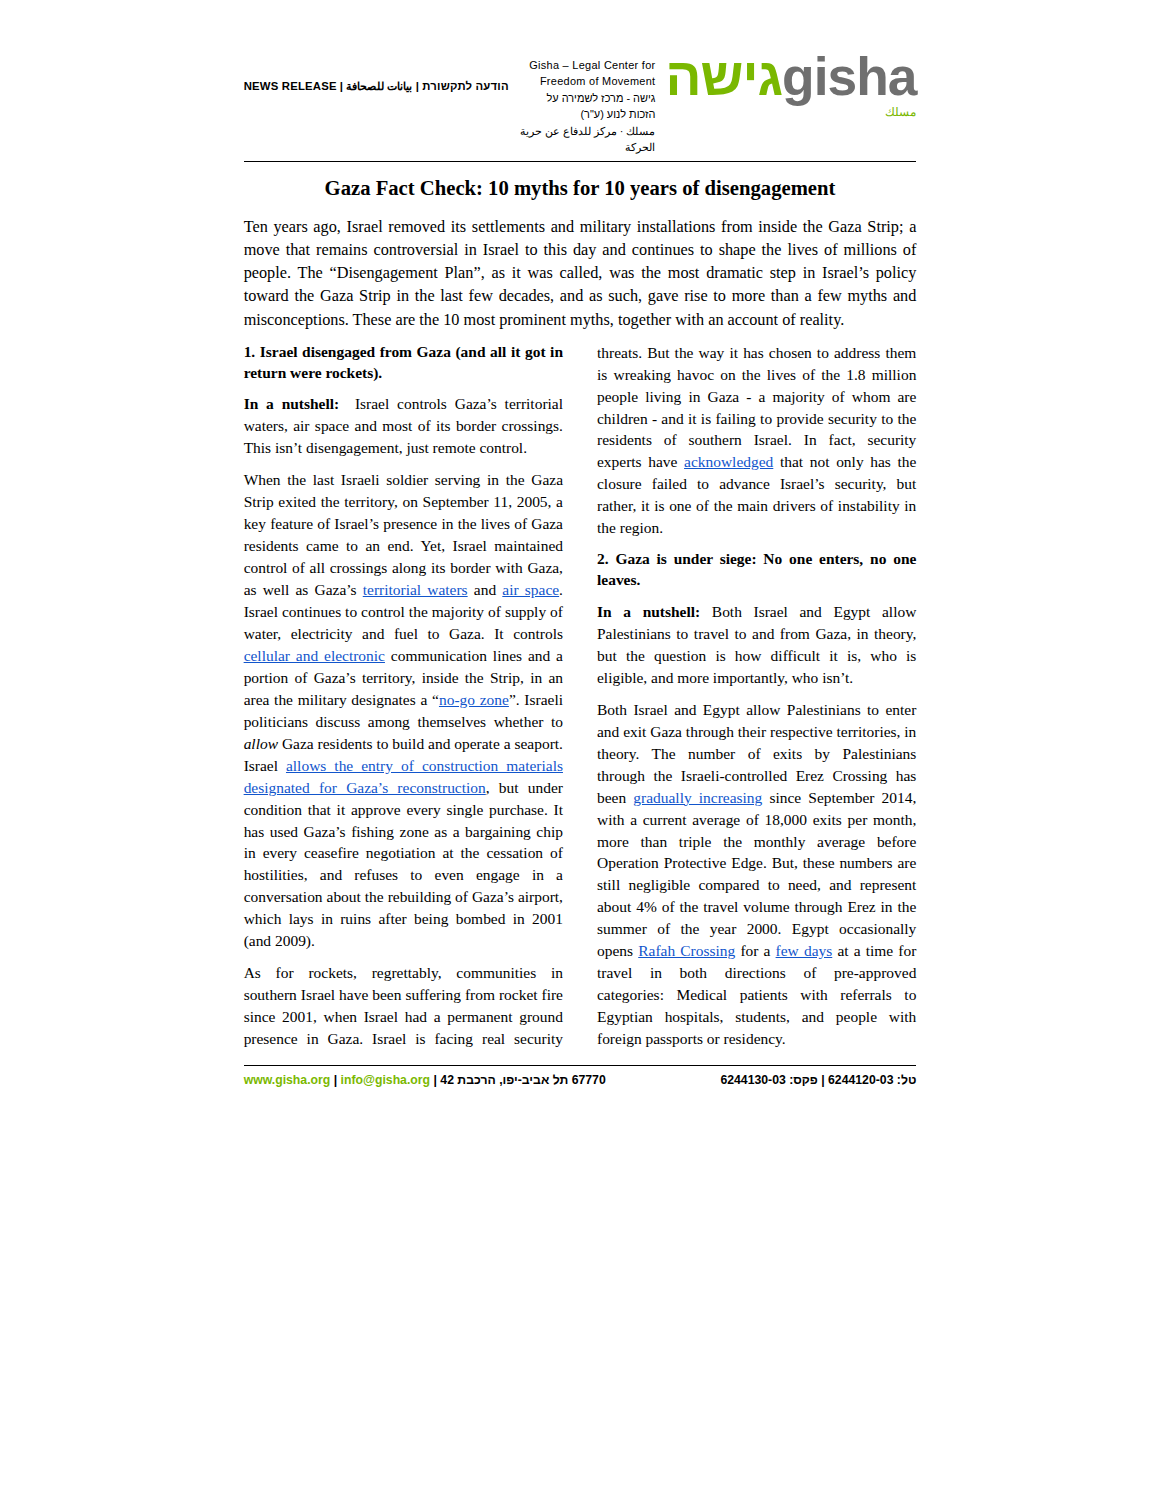הודעה לתקשורת | بيانات للصحافة | NEWS RELEASE
Gisha – Legal Center for Freedom of Movement
גישה - מרכז לשמירה על הזכות לנוע (ע"ר)
مسلك · مركز للدفاع عن حرية الحركة
גישהgisha مسلك
Gaza Fact Check: 10 myths for 10 years of disengagement
Ten years ago, Israel removed its settlements and military installations from inside the Gaza Strip; a move that remains controversial in Israel to this day and continues to shape the lives of millions of people. The “Disengagement Plan”, as it was called, was the most dramatic step in Israel’s policy toward the Gaza Strip in the last few decades, and as such, gave rise to more than a few myths and misconceptions. These are the 10 most prominent myths, together with an account of reality.
1. Israel disengaged from Gaza (and all it got in return were rockets).
In a nutshell: Israel controls Gaza’s territorial waters, air space and most of its border crossings. This isn’t disengagement, just remote control.
When the last Israeli soldier serving in the Gaza Strip exited the territory, on September 11, 2005, a key feature of Israel’s presence in the lives of Gaza residents came to an end. Yet, Israel maintained control of all crossings along its border with Gaza, as well as Gaza’s territorial waters and air space. Israel continues to control the majority of supply of water, electricity and fuel to Gaza. It controls cellular and electronic communication lines and a portion of Gaza’s territory, inside the Strip, in an area the military designates a “no-go zone”. Israeli politicians discuss among themselves whether to allow Gaza residents to build and operate a seaport. Israel allows the entry of construction materials designated for Gaza’s reconstruction, but under condition that it approve every single purchase. It has used Gaza’s fishing zone as a bargaining chip in every ceasefire negotiation at the cessation of hostilities, and refuses to even engage in a conversation about the rebuilding of Gaza’s airport, which lays in ruins after being bombed in 2001 (and 2009).
As for rockets, regrettably, communities in southern Israel have been suffering from rocket fire since 2001, when Israel had a permanent ground presence in Gaza. Israel is facing real security threats. But the way it has chosen to address them is wreaking havoc on the lives of the 1.8 million people living in Gaza - a majority of whom are children - and it is failing to provide security to the residents of southern Israel. In fact, security experts have acknowledged that not only has the closure failed to advance Israel’s security, but rather, it is one of the main drivers of instability in the region.
2. Gaza is under siege: No one enters, no one leaves.
In a nutshell: Both Israel and Egypt allow Palestinians to travel to and from Gaza, in theory, but the question is how difficult it is, who is eligible, and more importantly, who isn’t.
Both Israel and Egypt allow Palestinians to enter and exit Gaza through their respective territories, in theory. The number of exits by Palestinians through the Israeli-controlled Erez Crossing has been gradually increasing since September 2014, with a current average of 18,000 exits per month, more than triple the monthly average before Operation Protective Edge. But, these numbers are still negligible compared to need, and represent about 4% of the travel volume through Erez in the summer of the year 2000. Egypt occasionally opens Rafah Crossing for a few days at a time for travel in both directions of pre-approved categories: Medical patients with referrals to Egyptian hospitals, students, and people with foreign passports or residency.
www.gisha.org | info@gisha.org | 67770 תל אביב-יפו, הרכבת 42
טל: 6244120-03 | פקס: 6244130-03